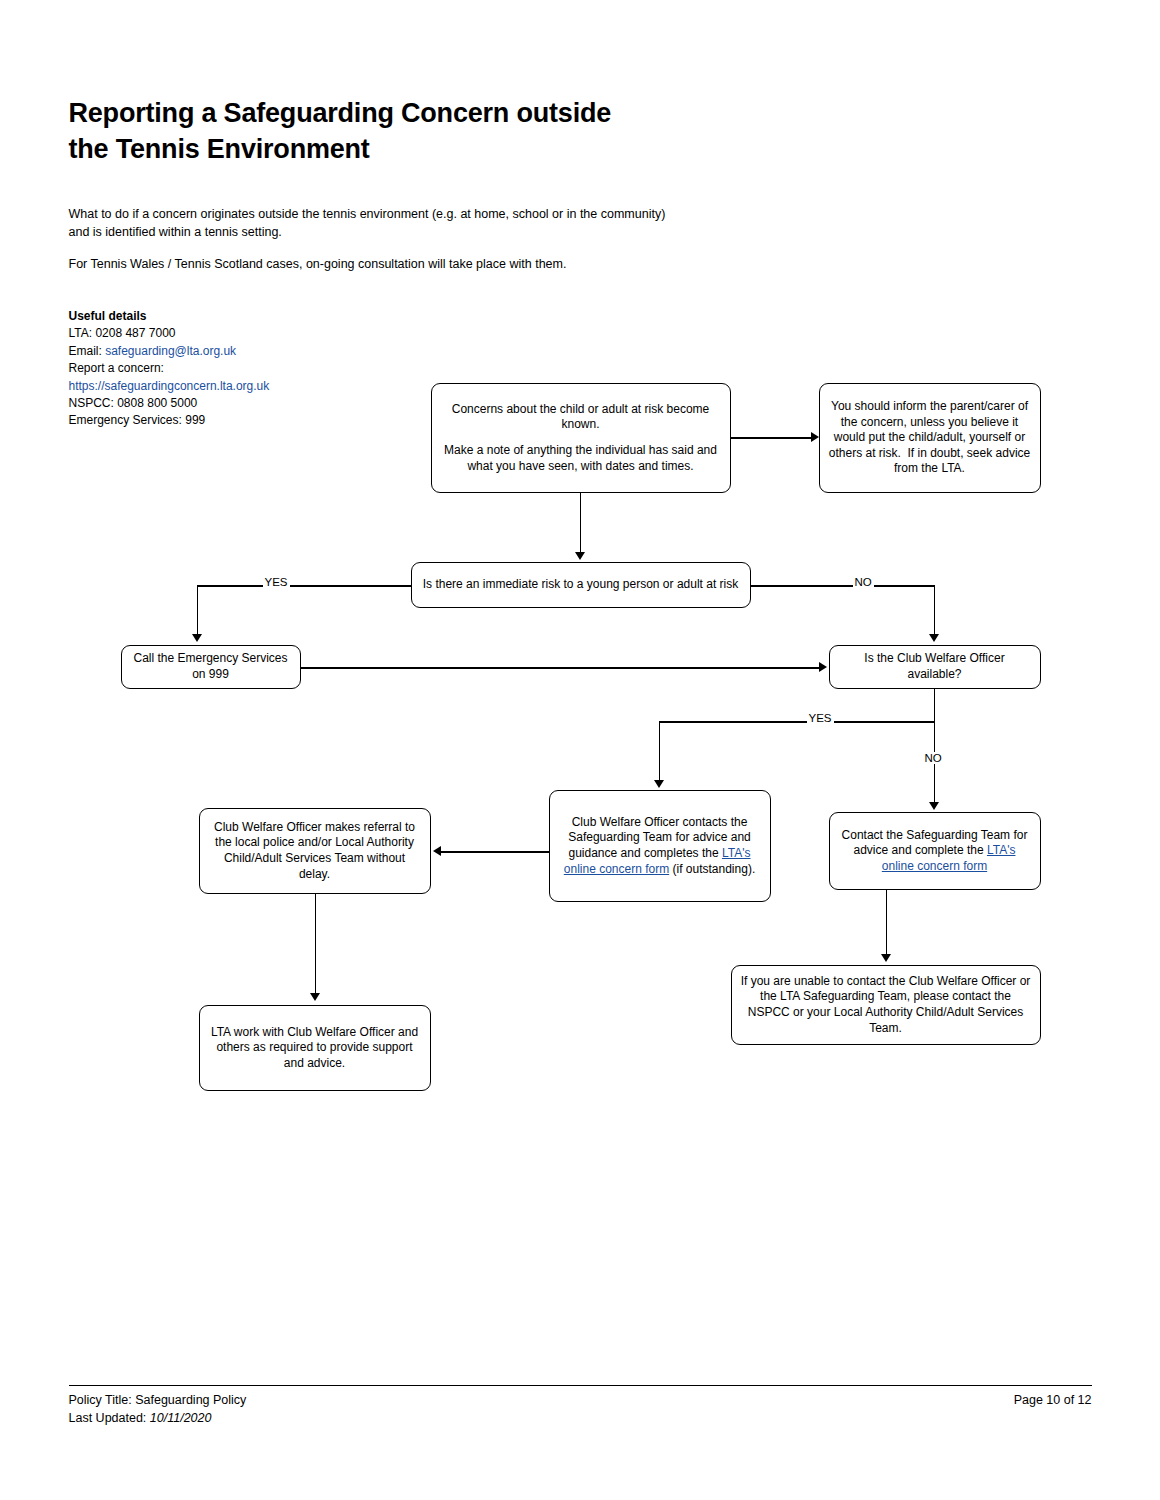Reporting a Safeguarding Concern outside
the Tennis Environment
What to do if a concern originates outside the tennis environment (e.g. at home, school or in the community) and is identified within a tennis setting.
For Tennis Wales / Tennis Scotland cases, on-going consultation will take place with them.
Useful details
LTA: 0208 487 7000
Email: safeguarding@lta.org.uk
Report a concern:
https://safeguardingconcern.lta.org.uk
NSPCC: 0808 800 5000
Emergency Services: 999
Concerns about the child or adult at risk become known.
Make a note of anything the individual has said and what you have seen, with dates and times.
You should inform the parent/carer of the concern, unless you believe it would put the child/adult, yourself or others at risk. If in doubt, seek advice from the LTA.
Is there an immediate risk to a young person or adult at risk
Call the Emergency Services on 999
Is the Club Welfare Officer available?
Club Welfare Officer contacts the Safeguarding Team for advice and guidance and completes the LTA's online concern form (if outstanding).
Contact the Safeguarding Team for advice and complete the LTA's online concern form
Club Welfare Officer makes referral to the local police and/or Local Authority Child/Adult Services Team without delay.
If you are unable to contact the Club Welfare Officer or the LTA Safeguarding Team, please contact the NSPCC or your Local Authority Child/Adult Services Team.
LTA work with Club Welfare Officer and others as required to provide support and advice.
YES
NO
YES
NO
Policy Title: Safeguarding Policy
Last Updated: 10/11/2020
Page 10 of 12